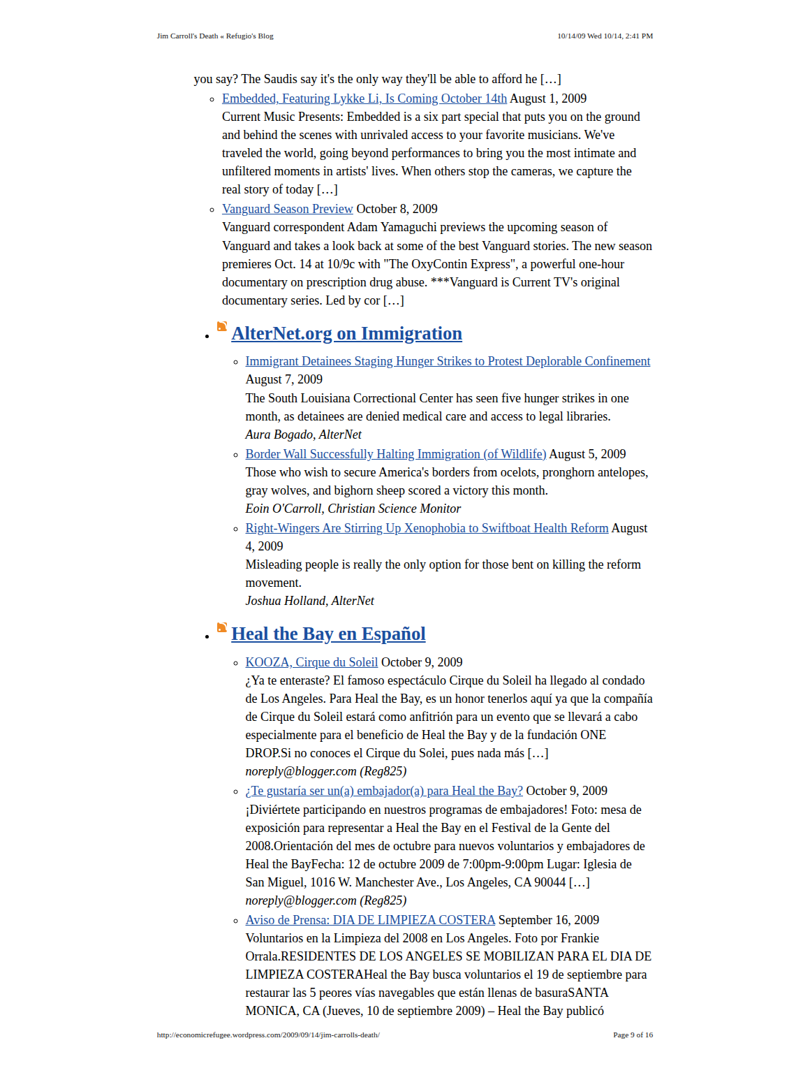Jim Carroll's Death « Refugio's Blog 10/14/09 Wed 10/14, 2:41 PM
you say? The Saudis say it's the only way they'll be able to afford he […]
Embedded, Featuring Lykke Li, Is Coming October 14th August 1, 2009
Current Music Presents: Embedded is a six part special that puts you on the ground and behind the scenes with unrivaled access to your favorite musicians. We've traveled the world, going beyond performances to bring you the most intimate and unfiltered moments in artists' lives. When others stop the cameras, we capture the real story of today […]
Vanguard Season Preview October 8, 2009
Vanguard correspondent Adam Yamaguchi previews the upcoming season of Vanguard and takes a look back at some of the best Vanguard stories. The new season premieres Oct. 14 at 10/9c with "The OxyContin Express", a powerful one-hour documentary on prescription drug abuse. ***Vanguard is Current TV's original documentary series. Led by cor […]
AlterNet.org on Immigration
Immigrant Detainees Staging Hunger Strikes to Protest Deplorable Confinement August 7, 2009
The South Louisiana Correctional Center has seen five hunger strikes in one month, as detainees are denied medical care and access to legal libraries.
Aura Bogado, AlterNet
Border Wall Successfully Halting Immigration (of Wildlife) August 5, 2009
Those who wish to secure America's borders from ocelots, pronghorn antelopes, gray wolves, and bighorn sheep scored a victory this month.
Eoin O'Carroll, Christian Science Monitor
Right-Wingers Are Stirring Up Xenophobia to Swiftboat Health Reform August 4, 2009
Misleading people is really the only option for those bent on killing the reform movement.
Joshua Holland, AlterNet
Heal the Bay en Español
KOOZA, Cirque du Soleil October 9, 2009
¿Ya te enteraste? El famoso espectáculo Cirque du Soleil ha llegado al condado de Los Angeles. Para Heal the Bay, es un honor tenerlos aquí ya que la compañía de Cirque du Soleil estará como anfitrión para un evento que se llevará a cabo especialmente para el beneficio de Heal the Bay y de la fundación ONE DROP.Si no conoces el Cirque du Solei, pues nada más […]
noreply@blogger.com (Reg825)
¿Te gustaría ser un(a) embajador(a) para Heal the Bay? October 9, 2009
¡Diviértete participando en nuestros programas de embajadores! Foto: mesa de exposición para representar a Heal the Bay en el Festival de la Gente del 2008.Orientación del mes de octubre para nuevos voluntarios y embajadores de Heal the BayFecha: 12 de octubre 2009 de 7:00pm-9:00pm Lugar: Iglesia de San Miguel, 1016 W. Manchester Ave., Los Angeles, CA 90044 […]
noreply@blogger.com (Reg825)
Aviso de Prensa: DIA DE LIMPIEZA COSTERA September 16, 2009
Voluntarios en la Limpieza del 2008 en Los Angeles. Foto por Frankie Orrala.RESIDENTES DE LOS ANGELES SE MOBILIZAN PARA EL DIA DE LIMPIEZA COSTERAHeal the Bay busca voluntarios el 19 de septiembre para restaurar las 5 peores vías navegables que están llenas de basuraSANTA MONICA, CA (Jueves, 10 de septiembre 2009) – Heal the Bay publicó
http://economicrefugee.wordpress.com/2009/09/14/jim-carrolls-death/ Page 9 of 16